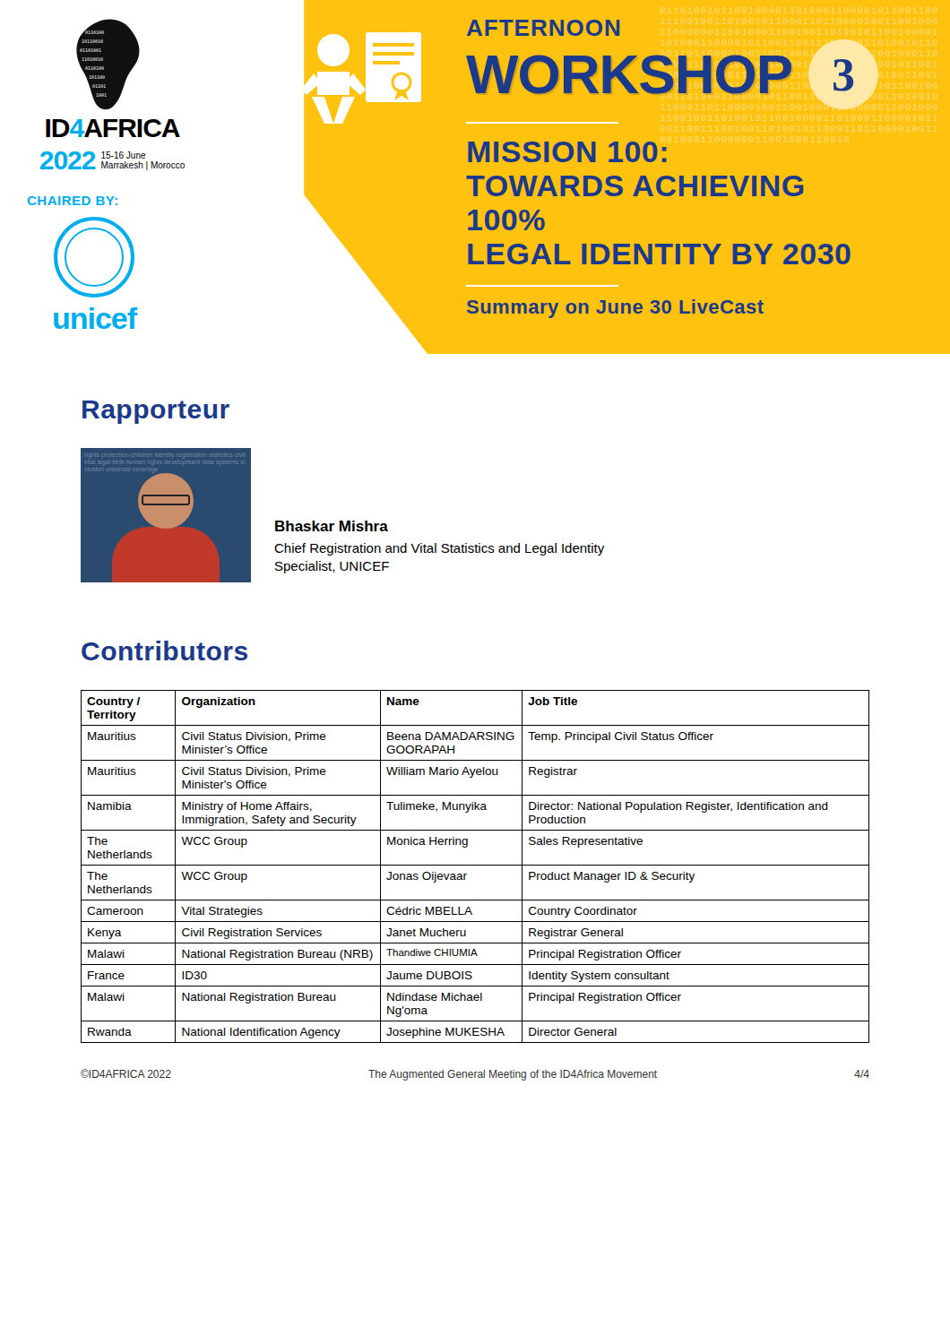0110100101100100001101000110000101100110011100100110100101100011011000010011001000110000001100100011001001101001011001000011010001100001011001100111001001101001011000110110000100110010001100000011001000110010011010010110010000110100011000010110011001110010011010010110001101100001001100100011000000110010001100100110100101100100001101000110000101100110011100100110100101100011011000010011001000110000001100100011001001101001011001000011010001100001011001100111001001101001011000110110000100110010001100000011001000110010
0110100 10110010 01101001 11010010 0110100 101100 01101 1001
ID 4 AFRICA
2022 15-16 June
Marrakesh | Morocco
CHAIRED BY:
unicef
AFTERNOON
WORKSHOP
3
MISSION 100:
TOWARDS ACHIEVING 100%
LEGAL IDENTITY BY 2030
Summary on June 30 LiveCast
Rapporteur
rights protection children identity registration statistics civil vital legal birth human rights development data systems inclusion universal coverage
Bhaskar Mishra
Chief Registration and Vital Statistics and Legal Identity Specialist, UNICEF
Contributors
| Country / Territory | Organization | Name | Job Title |
| --- | --- | --- | --- |
| Mauritius | Civil Status Division, Prime Minister’s Office | Beena DAMADARSING GOORAPAH | Temp. Principal Civil Status Officer |
| Mauritius | Civil Status Division, Prime Minister's Office | William Mario Ayelou | Registrar |
| Namibia | Ministry of Home Affairs, Immigration, Safety and Security | Tulimeke, Munyika | Director: National Population Register, Identification and Production |
| The Netherlands | WCC Group | Monica Herring | Sales Representative |
| The Netherlands | WCC Group | Jonas Oijevaar | Product Manager ID & Security |
| Cameroon | Vital Strategies | Cédric MBELLA | Country Coordinator |
| Kenya | Civil Registration Services | Janet Mucheru | Registrar General |
| Malawi | National Registration Bureau (NRB) | Thandiwe CHIUMIA | Principal Registration Officer |
| France | ID30 | Jaume DUBOIS | Identity System consultant |
| Malawi | National Registration Bureau | Ndindase Michael Ng'oma | Principal Registration Officer |
| Rwanda | National Identification Agency | Josephine MUKESHA | Director General |
©ID4AFRICA 2022
The Augmented General Meeting of the ID4Africa Movement
4/4